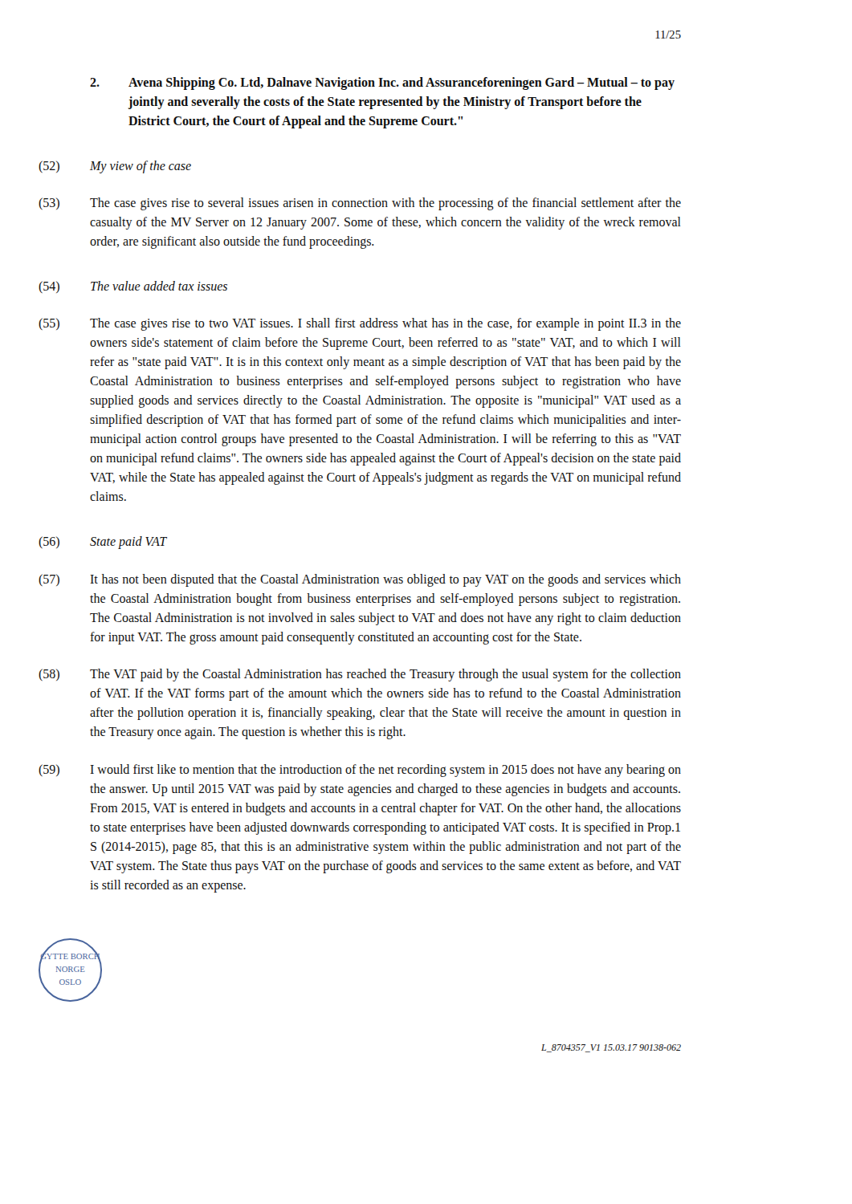11/25
2.
Avena Shipping Co. Ltd, Dalnave Navigation Inc. and Assuranceforeningen Gard – Mutual – to pay jointly and severally the costs of the State represented by the Ministry of Transport before the District Court, the Court of Appeal and the Supreme Court."
(52)
My view of the case
(53)
The case gives rise to several issues arisen in connection with the processing of the financial settlement after the casualty of the MV Server on 12 January 2007. Some of these, which concern the validity of the wreck removal order, are significant also outside the fund proceedings.
(54)
The value added tax issues
(55)
The case gives rise to two VAT issues. I shall first address what has in the case, for example in point II.3 in the owners side's statement of claim before the Supreme Court, been referred to as "state" VAT, and to which I will refer as "state paid VAT". It is in this context only meant as a simple description of VAT that has been paid by the Coastal Administration to business enterprises and self-employed persons subject to registration who have supplied goods and services directly to the Coastal Administration. The opposite is "municipal" VAT used as a simplified description of VAT that has formed part of some of the refund claims which municipalities and inter-municipal action control groups have presented to the Coastal Administration. I will be referring to this as "VAT on municipal refund claims". The owners side has appealed against the Court of Appeal's decision on the state paid VAT, while the State has appealed against the Court of Appeals's judgment as regards the VAT on municipal refund claims.
(56)
State paid VAT
(57)
It has not been disputed that the Coastal Administration was obliged to pay VAT on the goods and services which the Coastal Administration bought from business enterprises and self-employed persons subject to registration. The Coastal Administration is not involved in sales subject to VAT and does not have any right to claim deduction for input VAT. The gross amount paid consequently constituted an accounting cost for the State.
(58)
The VAT paid by the Coastal Administration has reached the Treasury through the usual system for the collection of VAT. If the VAT forms part of the amount which the owners side has to refund to the Coastal Administration after the pollution operation it is, financially speaking, clear that the State will receive the amount in question in the Treasury once again. The question is whether this is right.
(59)
I would first like to mention that the introduction of the net recording system in 2015 does not have any bearing on the answer. Up until 2015 VAT was paid by state agencies and charged to these agencies in budgets and accounts. From 2015, VAT is entered in budgets and accounts in a central chapter for VAT. On the other hand, the allocations to state enterprises have been adjusted downwards corresponding to anticipated VAT costs. It is specified in Prop.1 S (2014-2015), page 85, that this is an administrative system within the public administration and not part of the VAT system. The State thus pays VAT on the purchase of goods and services to the same extent as before, and VAT is still recorded as an expense.
GYTTE BORCH
NORGE
OSLO
L_8704357_V1 15.03.17 90138-062